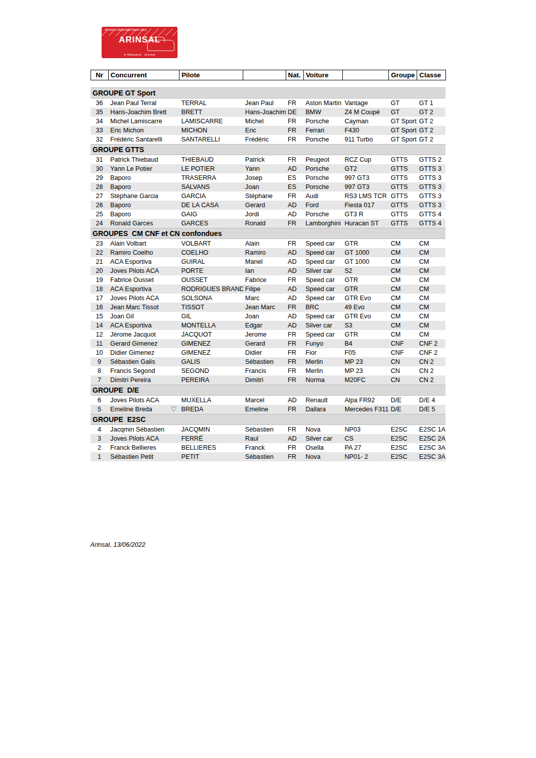PUJADA CRONOMETRADA 2022
ARINSAL
● Massana Arinsal
| Nr | Concurrent | Pilote | | Nat. | Voiture | | Groupe | Classe |
| --- | --- | --- | --- | --- | --- | --- | --- | --- |
| GROUPE GT Sport |
| 36 | Jean Paul Terral | TERRAL | Jean Paul | FR | Aston Martin | Vantage | GT | GT 1 |
| 35 | Hans-Joachim Brett | BRETT | Hans-Joachim | DE | BMW | Z4 M Coupé | GT | GT 2 |
| 34 | Michel Lamiscarre | LAMISCARRE | Michel | FR | Porsche | Cayman | GT Sport | GT 2 |
| 33 | Eric Michon | MICHON | Eric | FR | Ferrari | F430 | GT Sport | GT 2 |
| 32 | Frédéric Santarelli | SANTARELLI | Frédéric | FR | Porsche | 911 Turbo | GT Sport | GT 2 |
| GROUPE GTTS |
| 31 | Patrick Thiebaud | THIEBAUD | Patrick | FR | Peugeot | RCZ Cup | GTTS | GTTS 2 |
| 30 | Yann Le Potier | LE POTIER | Yann | AD | Porsche | GT2 | GTTS | GTTS 3 |
| 29 | Baporo | TRASERRA | Josep | ES | Porsche | 997 GT3 | GTTS | GTTS 3 |
| 28 | Baporo | SALVANS | Joan | ES | Porsche | 997 GT3 | GTTS | GTTS 3 |
| 27 | Stéphane Garcia | GARCIA | Stéphane | FR | Audi | RS3 LMS TCR | GTTS | GTTS 3 |
| 26 | Baporo | DE LA CASA | Gerard | AD | Ford | Fiesta 017 | GTTS | GTTS 3 |
| 25 | Baporo | GAIG | Jordi | AD | Porsche | GT3 R | GTTS | GTTS 4 |
| 24 | Ronald Garces | GARCES | Ronald | FR | Lamborghini | Huracan ST | GTTS | GTTS 4 |
| GROUPES CM CNF et CN confondues |
| 23 | Alain Volbart | VOLBART | Alain | FR | Speed car | GTR | CM | CM |
| 22 | Ramiro Coelho | COELHO | Ramiro | AD | Speed car | GT 1000 | CM | CM |
| 21 | ACA Esportiva | GUIRAL | Manel | AD | Speed car | GT 1000 | CM | CM |
| 20 | Joves Pilots ACA | PORTE | Ian | AD | Silver car | S2 | CM | CM |
| 19 | Fabrice Ousset | OUSSET | Fabrice | FR | Speed car | GTR | CM | CM |
| 18 | ACA Esportiva | RODRIGUES BRANDAO | Filipe | AD | Speed car | GTR | CM | CM |
| 17 | Joves Pilots ACA | SOLSONA | Marc | AD | Speed car | GTR Evo | CM | CM |
| 16 | Jean Marc Tissot | TISSOT | Jean Marc | FR | BRC | 49 Evo | CM | CM |
| 15 | Joan Gil | GIL | Joan | AD | Speed car | GTR Evo | CM | CM |
| 14 | ACA Esportiva | MONTELLA | Edgar | AD | Silver car | S3 | CM | CM |
| 12 | Jérome Jacquot | JACQUOT | Jerome | FR | Speed car | GTR | CM | CM |
| 11 | Gerard Gimenez | GIMENEZ | Gerard | FR | Funyo | B4 | CNF | CNF 2 |
| 10 | Didier Gimenez | GIMENEZ | Didier | FR | Fior | F05 | CNF | CNF 2 |
| 9 | Sébastien Galis | GALIS | Sébastien | FR | Merlin | MP 23 | CN | CN 2 |
| 8 | Francis Segond | SEGOND | Francis | FR | Merlin | MP 23 | CN | CN 2 |
| 7 | Dimitri Pereira | PEREIRA | Dimitri | FR | Norma | M20FC | CN | CN 2 |
| GROUPE D/E |
| 6 | Joves Pilots ACA | MUXELLA | Marcel | AD | Renault | Alpa FR92 | D/E | D/E 4 |
| 5 | Emeline Breda ♡ | BREDA | Emeline | FR | Dallara | Mercedes F311 | D/E | D/E 5 |
| GROUPE E2SC |
| 4 | Jacqmin Sébastien | JACQMIN | Sébastien | FR | Nova | NP03 | E2SC | E2SC 1A |
| 3 | Joves Pilots ACA | FERRÉ | Raul | AD | Silver car | CS | E2SC | E2SC 2A |
| 2 | Franck Bellieres | BELLIERES | Franck | FR | Osella | PA 27 | E2SC | E2SC 3A |
| 1 | Sébastien Petit | PETIT | Sébastien | FR | Nova | NP01- 2 | E2SC | E2SC 3A |
Arinsal, 13/06/2022